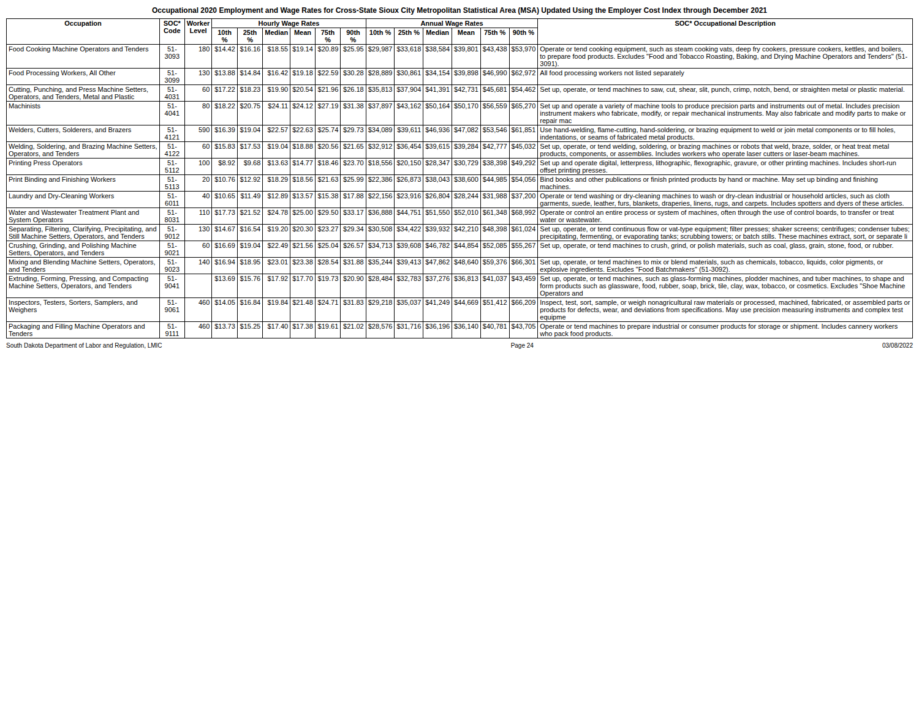Occupational 2020 Employment and Wage Rates for Cross-State Sioux City Metropolitan Statistical Area (MSA) Updated Using the Employer Cost Index through December 2021
| Occupation | SOC* Code | Worker Level | Hourly Wage Rates | Annual Wage Rates | SOC* Occupational Description |
| --- | --- | --- | --- | --- | --- |
| 10th % | 25th % | Median | Mean | 75th % | 90th % | 10th % | 25th % | Median | Mean | 75th % | 90th % |
| Food Cooking Machine Operators and Tenders | 51-3093 | 180 | $14.42 | $16.16 | $18.55 | $19.14 | $20.89 | $25.95 | $29,987 | $33,618 | $38,584 | $39,801 | $43,438 | $53,970 | Operate or tend cooking equipment, such as steam cooking vats, deep fry cookers, pressure cookers, kettles, and boilers, to prepare food products. Excludes "Food and Tobacco Roasting, Baking, and Drying Machine Operators and Tenders" (51-3091). |
| Food Processing Workers, All Other | 51-3099 | 130 | $13.88 | $14.84 | $16.42 | $19.18 | $22.59 | $30.28 | $28,889 | $30,861 | $34,154 | $39,898 | $46,990 | $62,972 | All food processing workers not listed separately |
| Cutting, Punching, and Press Machine Setters, Operators, and Tenders, Metal and Plastic | 51-4031 | 60 | $17.22 | $18.23 | $19.90 | $20.54 | $21.96 | $26.18 | $35,813 | $37,904 | $41,391 | $42,731 | $45,681 | $54,462 | Set up, operate, or tend machines to saw, cut, shear, slit, punch, crimp, notch, bend, or straighten metal or plastic material. |
| Machinists | 51-4041 | 80 | $18.22 | $20.75 | $24.11 | $24.12 | $27.19 | $31.38 | $37,897 | $43,162 | $50,164 | $50,170 | $56,559 | $65,270 | Set up and operate a variety of machine tools to produce precision parts and instruments out of metal. Includes precision instrument makers who fabricate, modify, or repair mechanical instruments. May also fabricate and modify parts to make or repair mac |
| Welders, Cutters, Solderers, and Brazers | 51-4121 | 590 | $16.39 | $19.04 | $22.57 | $22.63 | $25.74 | $29.73 | $34,089 | $39,611 | $46,936 | $47,082 | $53,546 | $61,851 | Use hand-welding, flame-cutting, hand-soldering, or brazing equipment to weld or join metal components or to fill holes, indentations, or seams of fabricated metal products. |
| Welding, Soldering, and Brazing Machine Setters, Operators, and Tenders | 51-4122 | 60 | $15.83 | $17.53 | $19.04 | $18.88 | $20.56 | $21.65 | $32,912 | $36,454 | $39,615 | $39,284 | $42,777 | $45,032 | Set up, operate, or tend welding, soldering, or brazing machines or robots that weld, braze, solder, or heat treat metal products, components, or assemblies. Includes workers who operate laser cutters or laser-beam machines. |
| Printing Press Operators | 51-5112 | 100 | $8.92 | $9.68 | $13.63 | $14.77 | $18.46 | $23.70 | $18,556 | $20,150 | $28,347 | $30,729 | $38,398 | $49,292 | Set up and operate digital, letterpress, lithographic, flexographic, gravure, or other printing machines. Includes short-run offset printing presses. |
| Print Binding and Finishing Workers | 51-5113 | 20 | $10.76 | $12.92 | $18.29 | $18.56 | $21.63 | $25.99 | $22,386 | $26,873 | $38,043 | $38,600 | $44,985 | $54,056 | Bind books and other publications or finish printed products by hand or machine. May set up binding and finishing machines. |
| Laundry and Dry-Cleaning Workers | 51-6011 | 40 | $10.65 | $11.49 | $12.89 | $13.57 | $15.38 | $17.88 | $22,156 | $23,916 | $26,804 | $28,244 | $31,988 | $37,200 | Operate or tend washing or dry-cleaning machines to wash or dry-clean industrial or household articles, such as cloth garments, suede, leather, furs, blankets, draperies, linens, rugs, and carpets. Includes spotters and dyers of these articles. |
| Water and Wastewater Treatment Plant and System Operators | 51-8031 | 110 | $17.73 | $21.52 | $24.78 | $25.00 | $29.50 | $33.17 | $36,888 | $44,751 | $51,550 | $52,010 | $61,348 | $68,992 | Operate or control an entire process or system of machines, often through the use of control boards, to transfer or treat water or wastewater. |
| Separating, Filtering, Clarifying, Precipitating, and Still Machine Setters, Operators, and Tenders | 51-9012 | 130 | $14.67 | $16.54 | $19.20 | $20.30 | $23.27 | $29.34 | $30,508 | $34,422 | $39,932 | $42,210 | $48,398 | $61,024 | Set up, operate, or tend continuous flow or vat-type equipment; filter presses; shaker screens; centrifuges; condenser tubes; precipitating, fermenting, or evaporating tanks; scrubbing towers; or batch stills. These machines extract, sort, or separate li |
| Crushing, Grinding, and Polishing Machine Setters, Operators, and Tenders | 51-9021 | 60 | $16.69 | $19.04 | $22.49 | $21.56 | $25.04 | $26.57 | $34,713 | $39,608 | $46,782 | $44,854 | $52,085 | $55,267 | Set up, operate, or tend machines to crush, grind, or polish materials, such as coal, glass, grain, stone, food, or rubber. |
| Mixing and Blending Machine Setters, Operators, and Tenders | 51-9023 | 140 | $16.94 | $18.95 | $23.01 | $23.38 | $28.54 | $31.88 | $35,244 | $39,413 | $47,862 | $48,640 | $59,376 | $66,301 | Set up, operate, or tend machines to mix or blend materials, such as chemicals, tobacco, liquids, color pigments, or explosive ingredients. Excludes "Food Batchmakers" (51-3092). |
| Extruding, Forming, Pressing, and Compacting Machine Setters, Operators, and Tenders | 51-9041 | | $13.69 | $15.76 | $17.92 | $17.70 | $19.73 | $20.90 | $28,484 | $32,783 | $37,276 | $36,813 | $41,037 | $43,459 | Set up, operate, or tend machines, such as glass-forming machines, plodder machines, and tuber machines, to shape and form products such as glassware, food, rubber, soap, brick, tile, clay, wax, tobacco, or cosmetics. Excludes "Shoe Machine Operators and |
| Inspectors, Testers, Sorters, Samplers, and Weighers | 51-9061 | 460 | $14.05 | $16.84 | $19.84 | $21.48 | $24.71 | $31.83 | $29,218 | $35,037 | $41,249 | $44,669 | $51,412 | $66,209 | Inspect, test, sort, sample, or weigh nonagricultural raw materials or processed, machined, fabricated, or assembled parts or products for defects, wear, and deviations from specifications. May use precision measuring instruments and complex test equipme |
| Packaging and Filling Machine Operators and Tenders | 51-9111 | 460 | $13.73 | $15.25 | $17.40 | $17.38 | $19.61 | $21.02 | $28,576 | $31,716 | $36,196 | $36,140 | $40,781 | $43,705 | Operate or tend machines to prepare industrial or consumer products for storage or shipment. Includes cannery workers who pack food products. |
South Dakota Department of Labor and Regulation, LMIC Page 24 03/08/2022